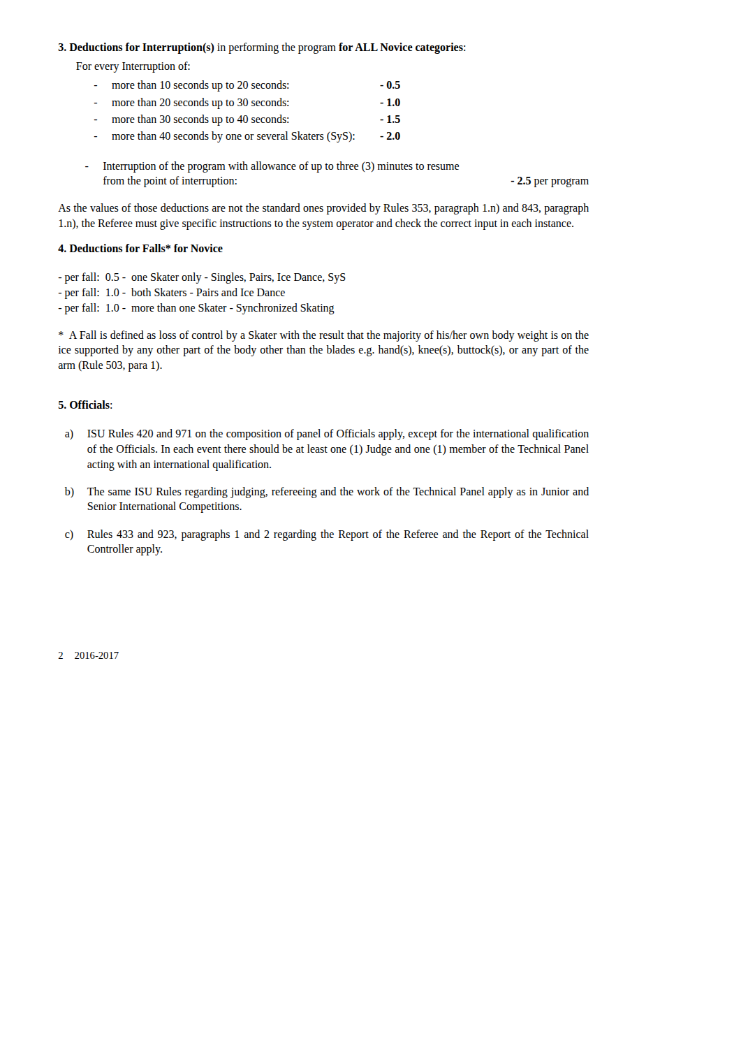3. Deductions for Interruption(s) in performing the program for ALL Novice categories:
For every Interruption of:
| - | more than 10 seconds up to 20 seconds: | - 0.5 |
| - | more than 20 seconds up to 30 seconds: | - 1.0 |
| - | more than 30 seconds up to 40 seconds: | - 1.5 |
| - | more than 40 seconds by one or several Skaters (SyS): | - 2.0 |
-
Interruption of the program with allowance of up to three (3) minutes to resume
from the point of interruption:- 2.5 per program
As the values of those deductions are not the standard ones provided by Rules 353, paragraph 1.n) and 843, paragraph 1.n), the Referee must give specific instructions to the system operator and check the correct input in each instance.
4. Deductions for Falls* for Novice
- per fall: 0.5 - one Skater only - Singles, Pairs, Ice Dance, SyS
- per fall: 1.0 - both Skaters - Pairs and Ice Dance
- per fall: 1.0 - more than one Skater - Synchronized Skating
* A Fall is defined as loss of control by a Skater with the result that the majority of his/her own body weight is on the ice supported by any other part of the body other than the blades e.g. hand(s), knee(s), buttock(s), or any part of the arm (Rule 503, para 1).
5. Officials:
ISU Rules 420 and 971 on the composition of panel of Officials apply, except for the international qualification of the Officials. In each event there should be at least one (1) Judge and one (1) member of the Technical Panel acting with an international qualification.
The same ISU Rules regarding judging, refereeing and the work of the Technical Panel apply as in Junior and Senior International Competitions.
Rules 433 and 923, paragraphs 1 and 2 regarding the Report of the Referee and the Report of the Technical Controller apply.
22016-2017